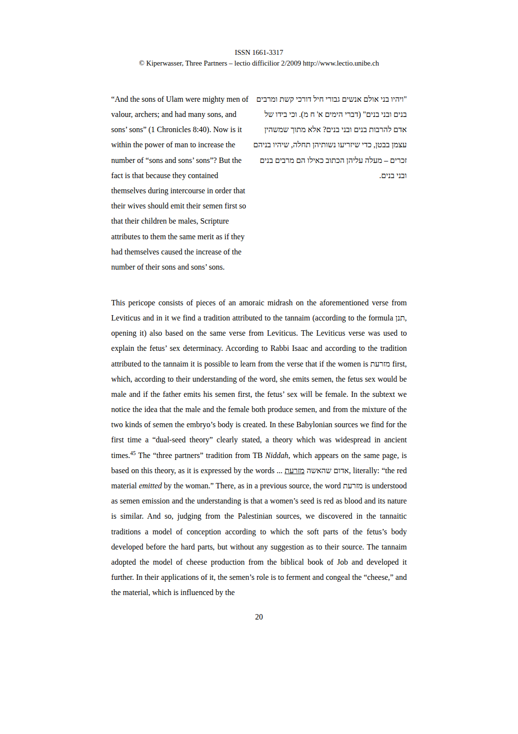ISSN 1661-3317
© Kiperwasser, Three Partners – lectio difficilior 2/2009 http://www.lectio.unibe.ch
| “And the sons of Ulam were mighty men of valour, archers; and had many sons, and sons’ sons” (1 Chronicles 8:40). Now is it within the power of man to increase the number of “sons and sons’ sons”? But the fact is that because they contained themselves during intercourse in order that their wives should emit their semen first so that their children be males, Scripture attributes to them the same merit as if they had themselves caused the increase of the number of their sons and sons’ sons. | "ויהיו בני אולם אנשים גבורי חיל דורכי קשת ומרבים בנים ובני בנים" (דברי הימים א' ח מ). וכי בידו של אדם להרבות בנים ובני בנים? אלא מתוך שמשהין עצמן בבטן, כדי שיזריעו נשותיהן תחלה, שיהיו בניהם זכרים – מעלה עליהן הכתוב כאילו הם מרבים בנים ובני בנים. |
This pericope consists of pieces of an amoraic midrash on the aforementioned verse from Leviticus and in it we find a tradition attributed to the tannaim (according to the formula תנן, opening it) also based on the same verse from Leviticus. The Leviticus verse was used to explain the fetus’ sex determinacy. According to Rabbi Isaac and according to the tradition attributed to the tannaim it is possible to learn from the verse that if the women is מזרעת first, which, according to their understanding of the word, she emits semen, the fetus sex would be male and if the father emits his semen first, the fetus’ sex will be female. In the subtext we notice the idea that the male and the female both produce semen, and from the mixture of the two kinds of semen the embryo’s body is created. In these Babylonian sources we find for the first time a “dual-seed theory” clearly stated, a theory which was widespread in ancient times.45 The “three partners” tradition from TB Niddah, which appears on the same page, is based on this theory, as it is expressed by the words אדום שהאשה מזרעת ..., literally: “the red material emitted by the woman.” There, as in a previous source, the word מזרעת is understood as semen emission and the understanding is that a women’s seed is red as blood and its nature is similar. And so, judging from the Palestinian sources, we discovered in the tannaitic traditions a model of conception according to which the soft parts of the fetus’s body developed before the hard parts, but without any suggestion as to their source. The tannaim adopted the model of cheese production from the biblical book of Job and developed it further. In their applications of it, the semen’s role is to ferment and congeal the “cheese,” and the material, which is influenced by the
20